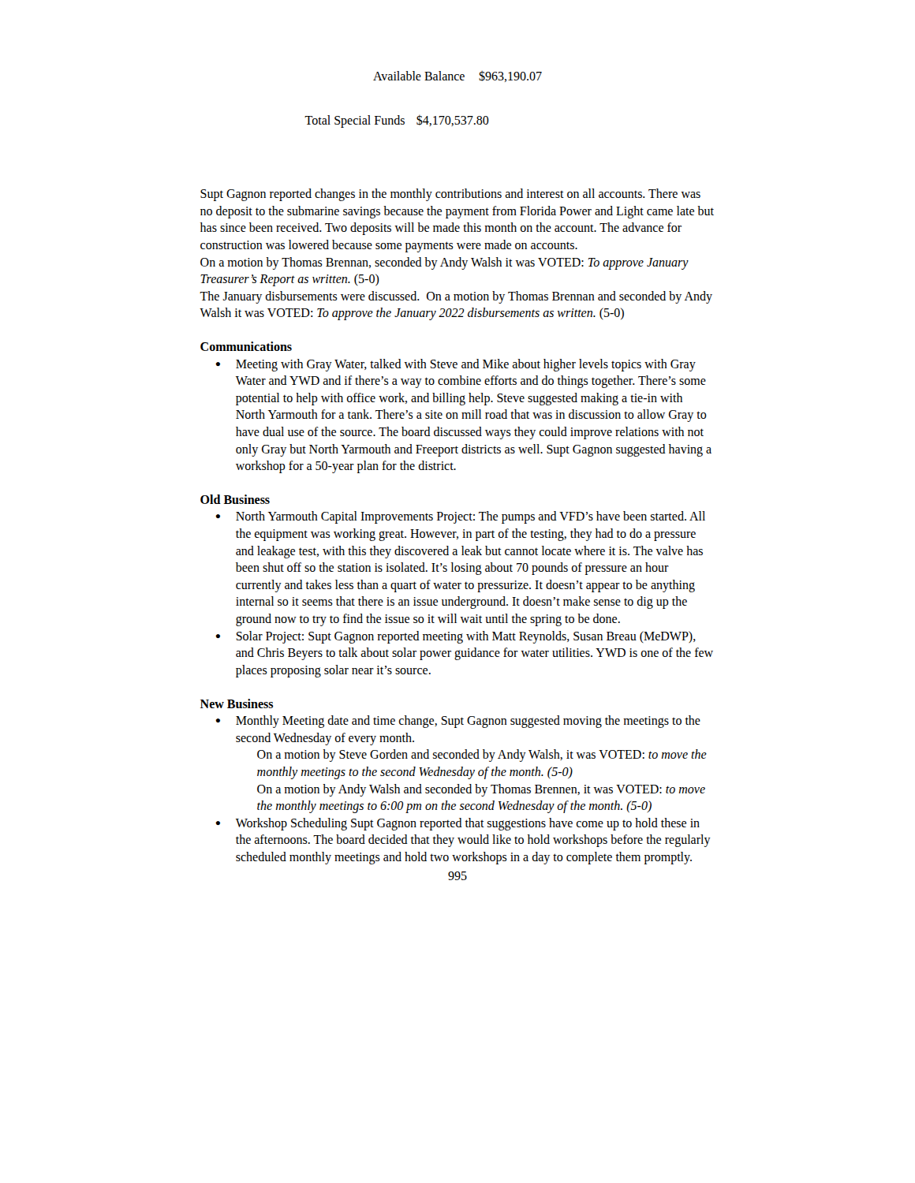Available Balance$963,190.07
Total Special Funds$4,170,537.80
Supt Gagnon reported changes in the monthly contributions and interest on all accounts. There was no deposit to the submarine savings because the payment from Florida Power and Light came late but has since been received. Two deposits will be made this month on the account. The advance for construction was lowered because some payments were made on accounts.
On a motion by Thomas Brennan, seconded by Andy Walsh it was VOTED: To approve January Treasurer’s Report as written. (5-0)
The January disbursements were discussed. On a motion by Thomas Brennan and seconded by Andy Walsh it was VOTED: To approve the January 2022 disbursements as written. (5-0)
Communications
Meeting with Gray Water, talked with Steve and Mike about higher levels topics with Gray Water and YWD and if there’s a way to combine efforts and do things together. There’s some potential to help with office work, and billing help. Steve suggested making a tie-in with North Yarmouth for a tank. There’s a site on mill road that was in discussion to allow Gray to have dual use of the source. The board discussed ways they could improve relations with not only Gray but North Yarmouth and Freeport districts as well. Supt Gagnon suggested having a workshop for a 50-year plan for the district.
Old Business
North Yarmouth Capital Improvements Project: The pumps and VFD’s have been started. All the equipment was working great. However, in part of the testing, they had to do a pressure and leakage test, with this they discovered a leak but cannot locate where it is. The valve has been shut off so the station is isolated. It’s losing about 70 pounds of pressure an hour currently and takes less than a quart of water to pressurize. It doesn’t appear to be anything internal so it seems that there is an issue underground. It doesn’t make sense to dig up the ground now to try to find the issue so it will wait until the spring to be done.
Solar Project: Supt Gagnon reported meeting with Matt Reynolds, Susan Breau (MeDWP), and Chris Beyers to talk about solar power guidance for water utilities. YWD is one of the few places proposing solar near it’s source.
New Business
Monthly Meeting date and time change, Supt Gagnon suggested moving the meetings to the second Wednesday of every month. On a motion by Steve Gorden and seconded by Andy Walsh, it was VOTED: to move the monthly meetings to the second Wednesday of the month. (5-0) On a motion by Andy Walsh and seconded by Thomas Brennen, it was VOTED: to move the monthly meetings to 6:00 pm on the second Wednesday of the month. (5-0)
Workshop Scheduling Supt Gagnon reported that suggestions have come up to hold these in the afternoons. The board decided that they would like to hold workshops before the regularly scheduled monthly meetings and hold two workshops in a day to complete them promptly.
995